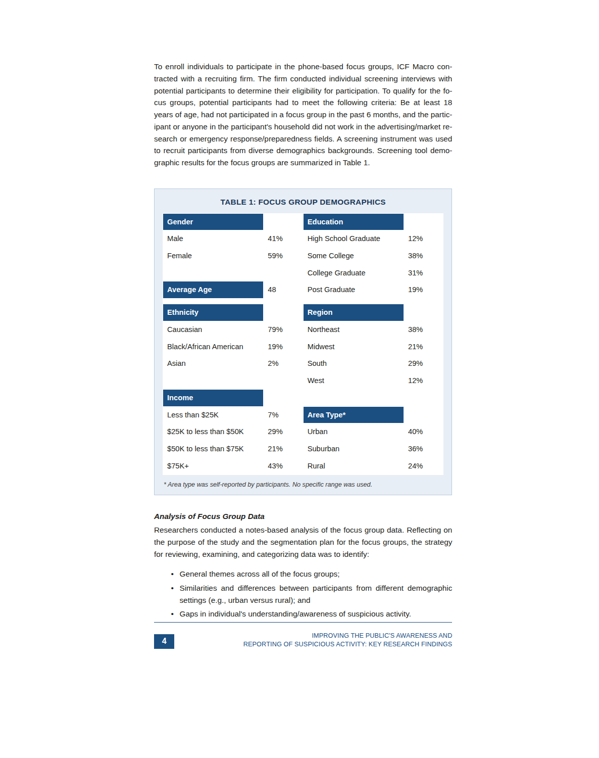To enroll individuals to participate in the phone-based focus groups, ICF Macro contracted with a recruiting firm. The firm conducted individual screening interviews with potential participants to determine their eligibility for participation. To qualify for the focus groups, potential participants had to meet the following criteria: Be at least 18 years of age, had not participated in a focus group in the past 6 months, and the participant or anyone in the participant's household did not work in the advertising/market research or emergency response/preparedness fields. A screening instrument was used to recruit participants from diverse demographics backgrounds. Screening tool demographic results for the focus groups are summarized in Table 1.
TABLE 1: FOCUS GROUP DEMOGRAPHICS
| Gender | | Education | |
| Male | 41% | High School Graduate | 12% |
| Female | 59% | Some College | 38% |
| | | College Graduate | 31% |
| Average Age | 48 | Post Graduate | 19% |
| Ethnicity | | Region | |
| Caucasian | 79% | Northeast | 38% |
| Black/African American | 19% | Midwest | 21% |
| Asian | 2% | South | 29% |
| | | West | 12% |
| Income | | | |
| Less than $25K | 7% | Area Type* | |
| $25K to less than $50K | 29% | Urban | 40% |
| $50K to less than $75K | 21% | Suburban | 36% |
| $75K+ | 43% | Rural | 24% |
* Area type was self-reported by participants. No specific range was used.
Analysis of Focus Group Data
Researchers conducted a notes-based analysis of the focus group data. Reflecting on the purpose of the study and the segmentation plan for the focus groups, the strategy for reviewing, examining, and categorizing data was to identify:
General themes across all of the focus groups;
Similarities and differences between participants from different demographic settings (e.g., urban versus rural); and
Gaps in individual's understanding/awareness of suspicious activity.
4
IMPROVING THE PUBLIC'S AWARENESS AND
REPORTING OF SUSPICIOUS ACTIVITY: KEY RESEARCH FINDINGS